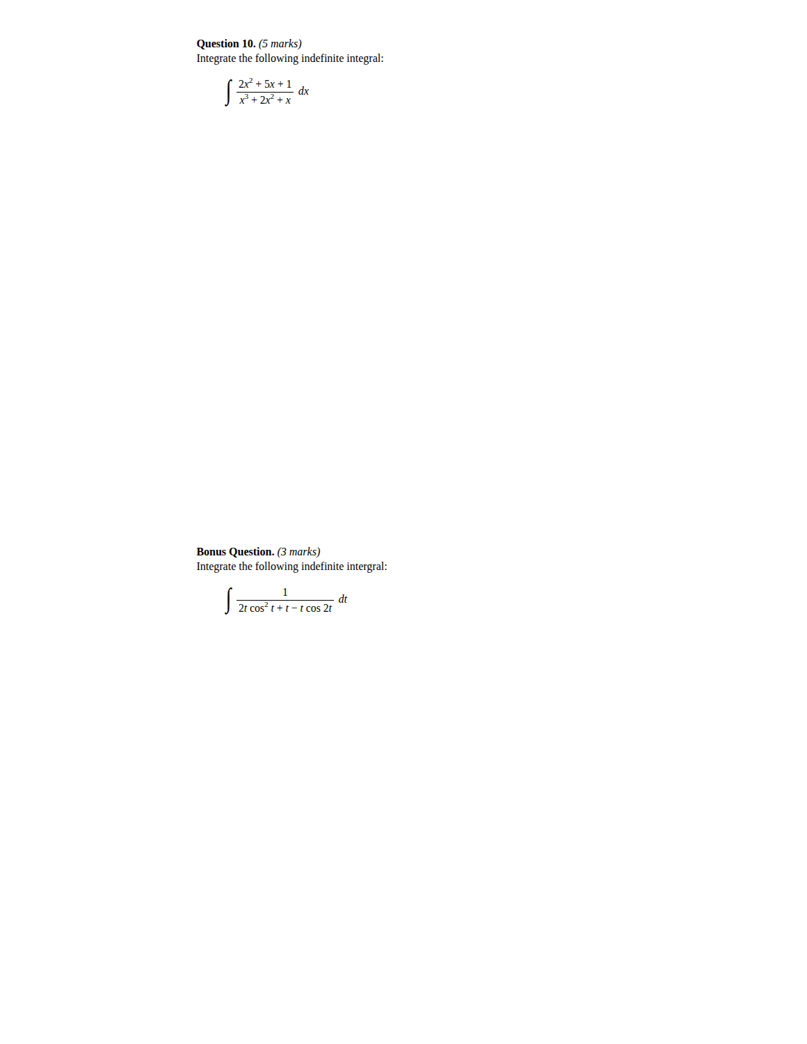Question 10. (5 marks)
Integrate the following indefinite integral:
∫2x2 + 5x + 1 x3 + 2x2 + x dx
Bonus Question. (3 marks)
Integrate the following indefinite intergral:
∫12t cos2 t + t − t cos 2t dt